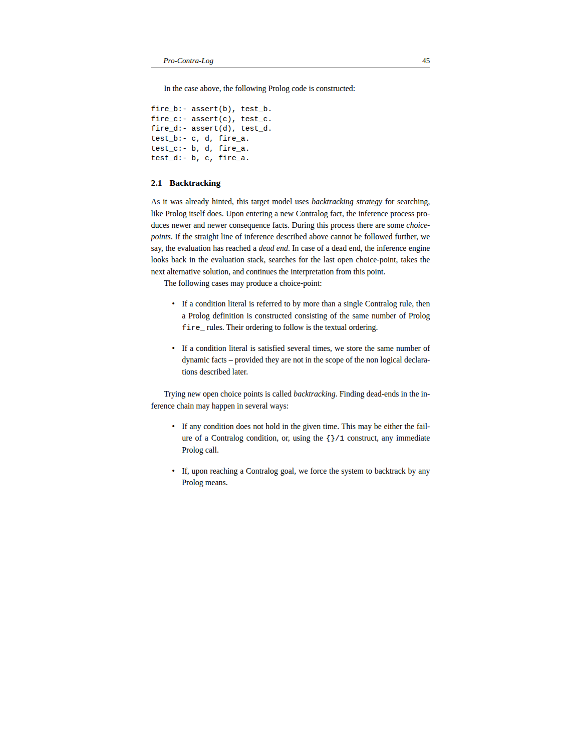Pro-Contra-Log 45
In the case above, the following Prolog code is constructed:
fire_b:- assert(b), test_b.
fire_c:- assert(c), test_c.
fire_d:- assert(d), test_d.
test_b:- c, d, fire_a.
test_c:- b, d, fire_a.
test_d:- b, c, fire_a.
2.1 Backtracking
As it was already hinted, this target model uses backtracking strategy for searching, like Prolog itself does. Upon entering a new Contralog fact, the inference process produces newer and newer consequence facts. During this process there are some choice-points. If the straight line of inference described above cannot be followed further, we say, the evaluation has reached a dead end. In case of a dead end, the inference engine looks back in the evaluation stack, searches for the last open choice-point, takes the next alternative solution, and continues the interpretation from this point.
The following cases may produce a choice-point:
If a condition literal is referred to by more than a single Contralog rule, then a Prolog definition is constructed consisting of the same number of Prolog fire_ rules. Their ordering to follow is the textual ordering.
If a condition literal is satisfied several times, we store the same number of dynamic facts – provided they are not in the scope of the non logical declarations described later.
Trying new open choice points is called backtracking. Finding dead-ends in the inference chain may happen in several ways:
If any condition does not hold in the given time. This may be either the failure of a Contralog condition, or, using the {}/1 construct, any immediate Prolog call.
If, upon reaching a Contralog goal, we force the system to backtrack by any Prolog means.